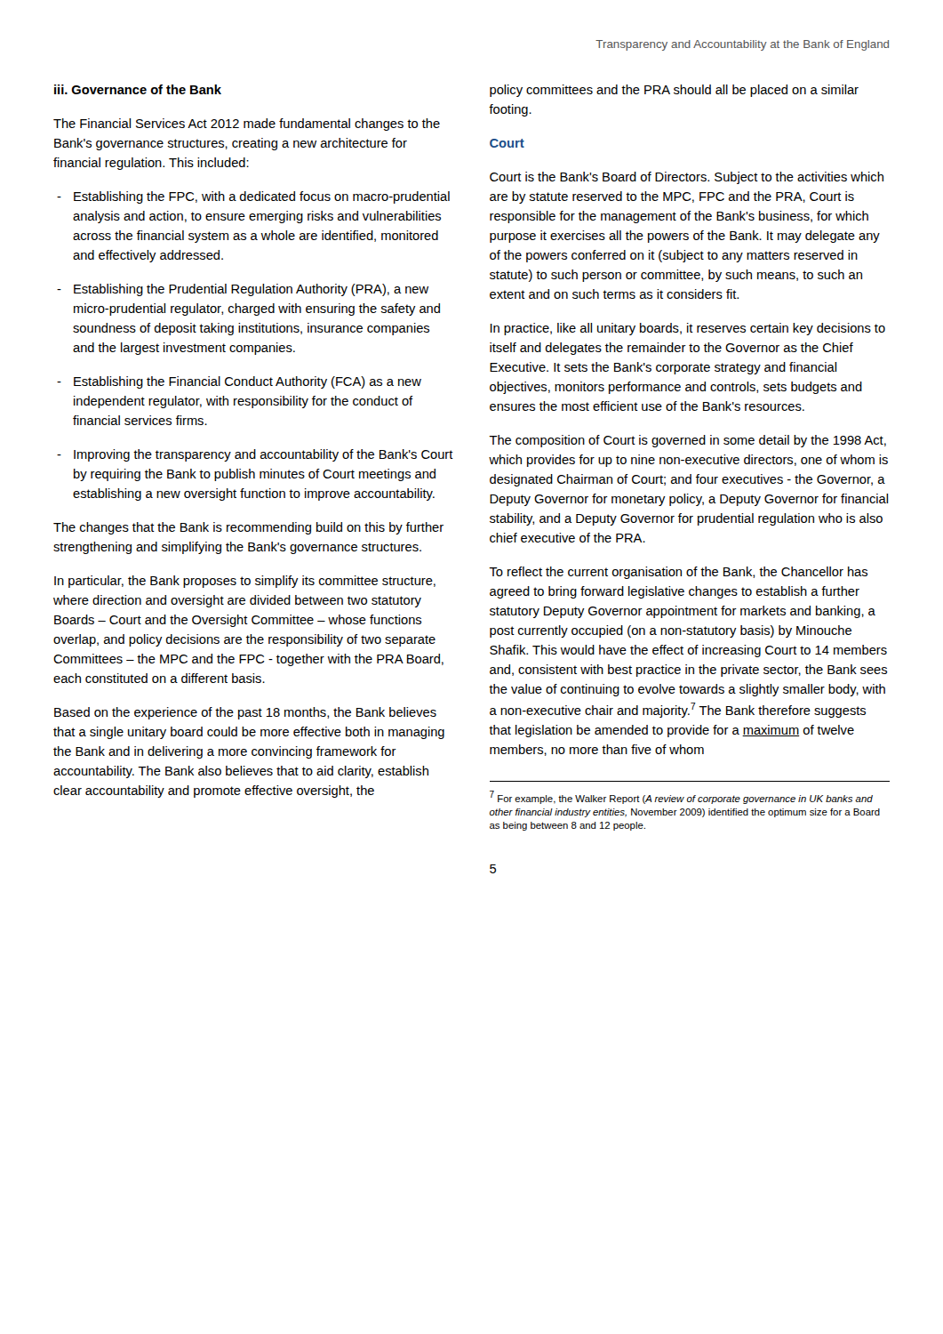Transparency and Accountability at the Bank of England
iii. Governance of the Bank
The Financial Services Act 2012 made fundamental changes to the Bank's governance structures, creating a new architecture for financial regulation. This included:
Establishing the FPC, with a dedicated focus on macro-prudential analysis and action, to ensure emerging risks and vulnerabilities across the financial system as a whole are identified, monitored and effectively addressed.
Establishing the Prudential Regulation Authority (PRA), a new micro-prudential regulator, charged with ensuring the safety and soundness of deposit taking institutions, insurance companies and the largest investment companies.
Establishing the Financial Conduct Authority (FCA) as a new independent regulator, with responsibility for the conduct of financial services firms.
Improving the transparency and accountability of the Bank's Court by requiring the Bank to publish minutes of Court meetings and establishing a new oversight function to improve accountability.
The changes that the Bank is recommending build on this by further strengthening and simplifying the Bank's governance structures.
In particular, the Bank proposes to simplify its committee structure, where direction and oversight are divided between two statutory Boards – Court and the Oversight Committee – whose functions overlap, and policy decisions are the responsibility of two separate Committees – the MPC and the FPC - together with the PRA Board, each constituted on a different basis.
Based on the experience of the past 18 months, the Bank believes that a single unitary board could be more effective both in managing the Bank and in delivering a more convincing framework for accountability. The Bank also believes that to aid clarity, establish clear accountability and promote effective oversight, the
policy committees and the PRA should all be placed on a similar footing.
Court
Court is the Bank's Board of Directors. Subject to the activities which are by statute reserved to the MPC, FPC and the PRA, Court is responsible for the management of the Bank's business, for which purpose it exercises all the powers of the Bank. It may delegate any of the powers conferred on it (subject to any matters reserved in statute) to such person or committee, by such means, to such an extent and on such terms as it considers fit.
In practice, like all unitary boards, it reserves certain key decisions to itself and delegates the remainder to the Governor as the Chief Executive. It sets the Bank's corporate strategy and financial objectives, monitors performance and controls, sets budgets and ensures the most efficient use of the Bank's resources.
The composition of Court is governed in some detail by the 1998 Act, which provides for up to nine non-executive directors, one of whom is designated Chairman of Court; and four executives - the Governor, a Deputy Governor for monetary policy, a Deputy Governor for financial stability, and a Deputy Governor for prudential regulation who is also chief executive of the PRA.
To reflect the current organisation of the Bank, the Chancellor has agreed to bring forward legislative changes to establish a further statutory Deputy Governor appointment for markets and banking, a post currently occupied (on a non-statutory basis) by Minouche Shafik. This would have the effect of increasing Court to 14 members and, consistent with best practice in the private sector, the Bank sees the value of continuing to evolve towards a slightly smaller body, with a non-executive chair and majority.7 The Bank therefore suggests that legislation be amended to provide for a maximum of twelve members, no more than five of whom
7 For example, the Walker Report (A review of corporate governance in UK banks and other financial industry entities, November 2009) identified the optimum size for a Board as being between 8 and 12 people.
5